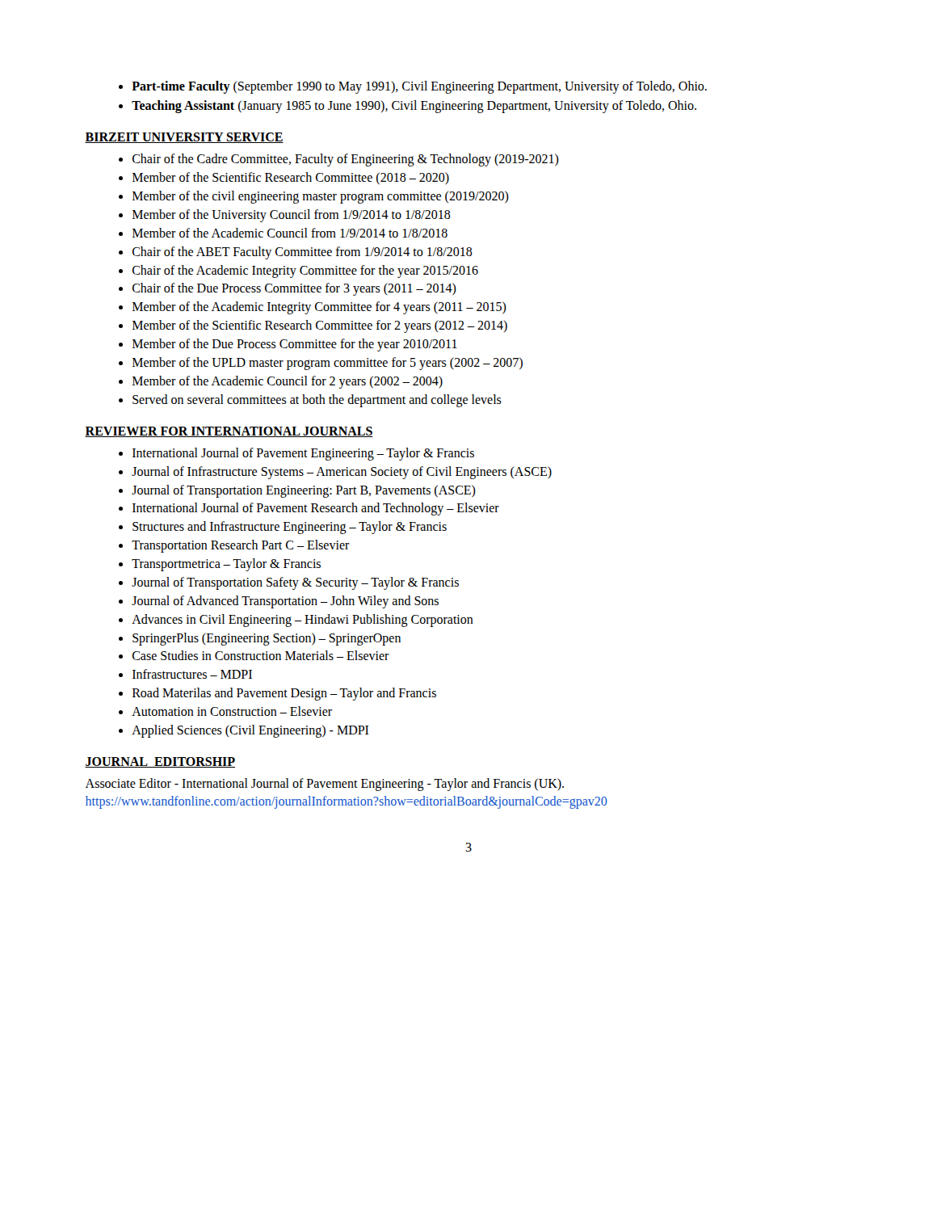Part-time Faculty (September 1990 to May 1991), Civil Engineering Department, University of Toledo, Ohio.
Teaching Assistant (January 1985 to June 1990), Civil Engineering Department, University of Toledo, Ohio.
BIRZEIT UNIVERSITY SERVICE
Chair of the Cadre Committee, Faculty of Engineering & Technology (2019-2021)
Member of the Scientific Research Committee (2018 – 2020)
Member of the civil engineering master program committee (2019/2020)
Member of the University Council from 1/9/2014 to 1/8/2018
Member of the Academic Council from 1/9/2014 to 1/8/2018
Chair of the ABET Faculty Committee from 1/9/2014 to 1/8/2018
Chair of the Academic Integrity Committee for the year 2015/2016
Chair of the Due Process Committee for 3 years (2011 – 2014)
Member of the Academic Integrity Committee for 4 years (2011 – 2015)
Member of the Scientific Research Committee for 2 years (2012 – 2014)
Member of the Due Process Committee for the year 2010/2011
Member of the UPLD master program committee for 5 years (2002 – 2007)
Member of the Academic Council for 2 years (2002 – 2004)
Served on several committees at both the department and college levels
REVIEWER FOR INTERNATIONAL JOURNALS
International Journal of Pavement Engineering – Taylor & Francis
Journal of Infrastructure Systems – American Society of Civil Engineers (ASCE)
Journal of Transportation Engineering: Part B, Pavements (ASCE)
International Journal of Pavement Research and Technology – Elsevier
Structures and Infrastructure Engineering – Taylor & Francis
Transportation Research Part C – Elsevier
Transportmetrica – Taylor & Francis
Journal of Transportation Safety & Security – Taylor & Francis
Journal of Advanced Transportation – John Wiley and Sons
Advances in Civil Engineering – Hindawi Publishing Corporation
SpringerPlus (Engineering Section) – SpringerOpen
Case Studies in Construction Materials – Elsevier
Infrastructures – MDPI
Road Materilas and Pavement Design – Taylor and Francis
Automation in Construction – Elsevier
Applied Sciences (Civil Engineering) - MDPI
JOURNAL EDITORSHIP
Associate Editor - International Journal of Pavement Engineering - Taylor and Francis (UK).
https://www.tandfonline.com/action/journalInformation?show=editorialBoard&journalCode=gpav20
3